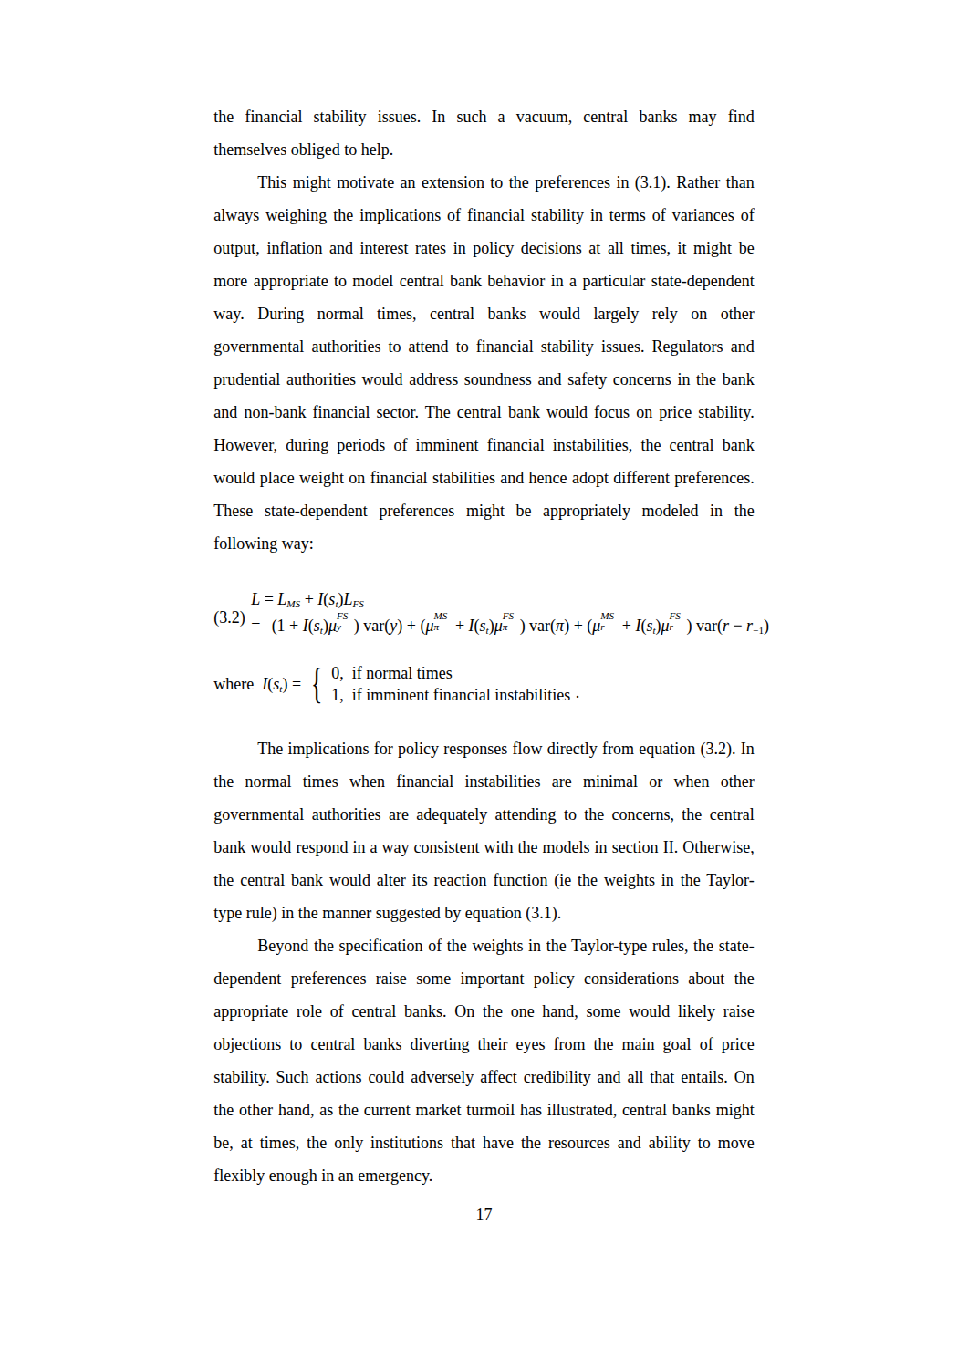the financial stability issues. In such a vacuum, central banks may find themselves obliged to help.
This might motivate an extension to the preferences in (3.1). Rather than always weighing the implications of financial stability in terms of variances of output, inflation and interest rates in policy decisions at all times, it might be more appropriate to model central bank behavior in a particular state-dependent way. During normal times, central banks would largely rely on other governmental authorities to attend to financial stability issues. Regulators and prudential authorities would address soundness and safety concerns in the bank and non-bank financial sector. The central bank would focus on price stability. However, during periods of imminent financial instabilities, the central bank would place weight on financial stabilities and hence adopt different preferences. These state-dependent preferences might be appropriately modeled in the following way:
(3.2)
L = LMS + I(st)LFS
= (1 + I(st)μFS y) var(y) + (μMS π + I(st)μFS π) var(π) + (μMS r + I(st)μFS r) var(r − r−1)
where I(st) = {
0, if normal times
1, if imminent financial instabilities
.
The implications for policy responses flow directly from equation (3.2). In the normal times when financial instabilities are minimal or when other governmental authorities are adequately attending to the concerns, the central bank would respond in a way consistent with the models in section II. Otherwise, the central bank would alter its reaction function (ie the weights in the Taylor-type rule) in the manner suggested by equation (3.1).
Beyond the specification of the weights in the Taylor-type rules, the state-dependent preferences raise some important policy considerations about the appropriate role of central banks. On the one hand, some would likely raise objections to central banks diverting their eyes from the main goal of price stability. Such actions could adversely affect credibility and all that entails. On the other hand, as the current market turmoil has illustrated, central banks might be, at times, the only institutions that have the resources and ability to move flexibly enough in an emergency.
17